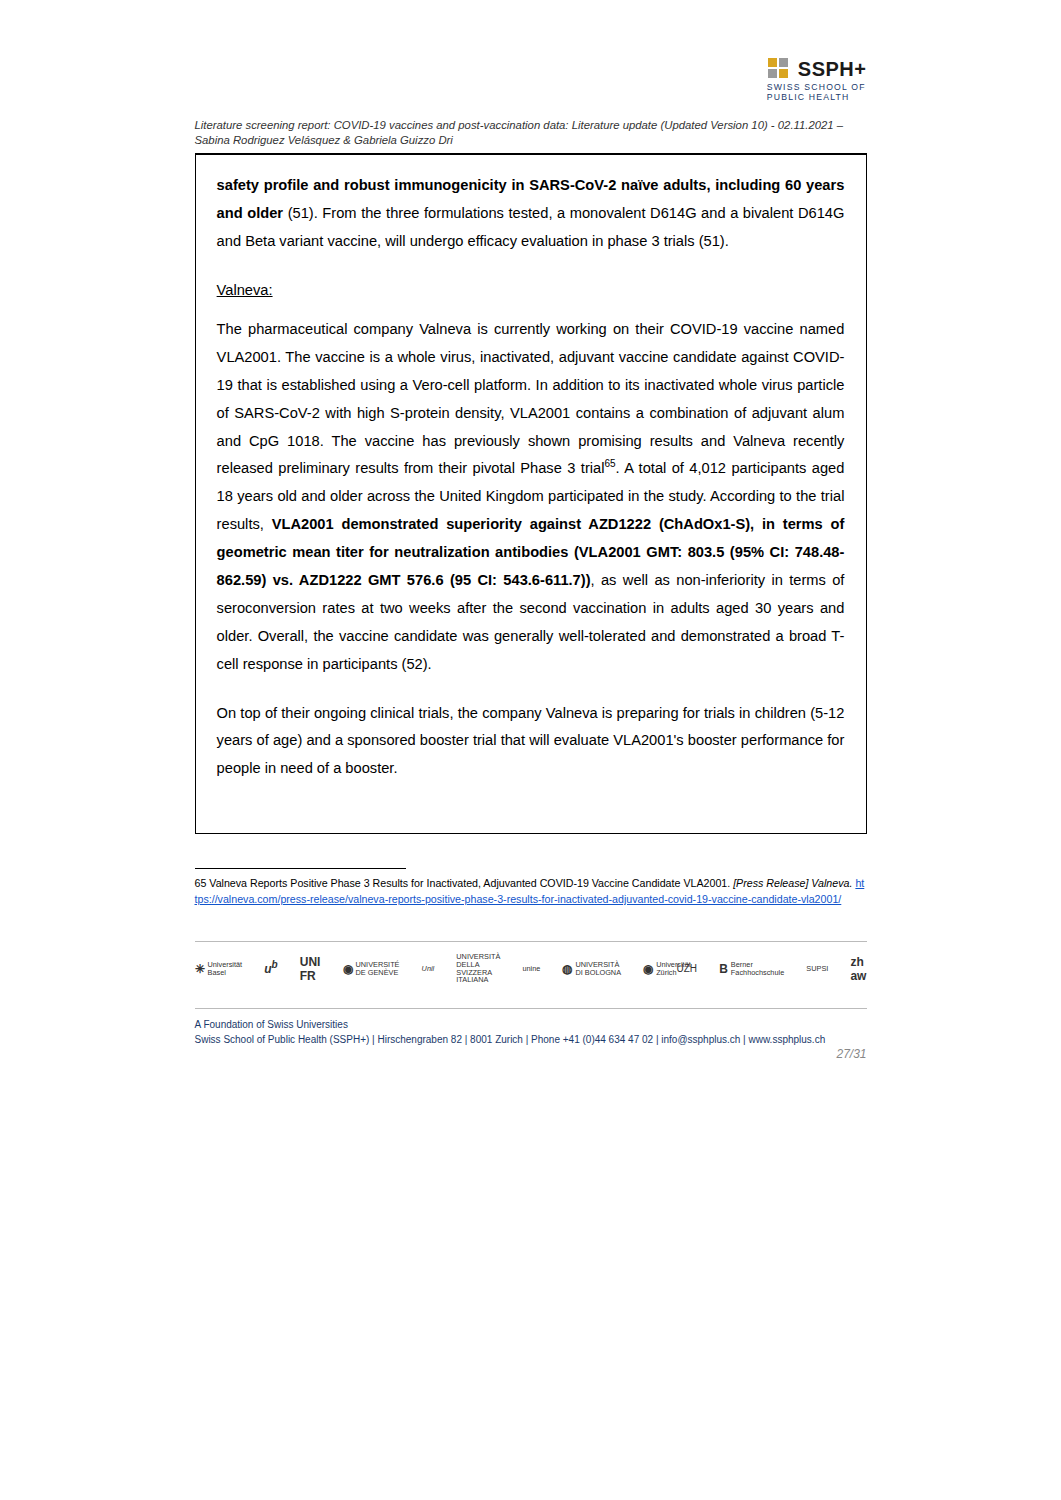SSPH+
SWISS SCHOOL OF
PUBLIC HEALTH
Literature screening report: COVID-19 vaccines and post-vaccination data: Literature update (Updated Version 10) - 02.11.2021 – Sabina Rodriguez Velásquez & Gabriela Guizzo Dri
safety profile and robust immunogenicity in SARS-CoV-2 naïve adults, including 60 years and older (51). From the three formulations tested, a monovalent D614G and a bivalent D614G and Beta variant vaccine, will undergo efficacy evaluation in phase 3 trials (51).
Valneva:
The pharmaceutical company Valneva is currently working on their COVID-19 vaccine named VLA2001. The vaccine is a whole virus, inactivated, adjuvant vaccine candidate against COVID-19 that is established using a Vero-cell platform. In addition to its inactivated whole virus particle of SARS-CoV-2 with high S-protein density, VLA2001 contains a combination of adjuvant alum and CpG 1018. The vaccine has previously shown promising results and Valneva recently released preliminary results from their pivotal Phase 3 trial65. A total of 4,012 participants aged 18 years old and older across the United Kingdom participated in the study. According to the trial results, VLA2001 demonstrated superiority against AZD1222 (ChAdOx1-S), in terms of geometric mean titer for neutralization antibodies (VLA2001 GMT: 803.5 (95% CI: 748.48-862.59) vs. AZD1222 GMT 576.6 (95 CI: 543.6-611.7)), as well as non-inferiority in terms of seroconversion rates at two weeks after the second vaccination in adults aged 30 years and older. Overall, the vaccine candidate was generally well-tolerated and demonstrated a broad T-cell response in participants (52).
On top of their ongoing clinical trials, the company Valneva is preparing for trials in children (5-12 years of age) and a sponsored booster trial that will evaluate VLA2001's booster performance for people in need of a booster.
65 Valneva Reports Positive Phase 3 Results for Inactivated, Adjuvanted COVID-19 Vaccine Candidate VLA2001. [Press Release] Valneva. https://valneva.com/press-release/valneva-reports-positive-phase-3-results-for-inactivated-adjuvanted-covid-19-vaccine-candidate-vla2001/
✳Universität
Basel
ub
UNI
FR
◉UNIVERSITÉ
DE GENÈVE
Unil
UNIVERSITÀ
DELLA
SVIZZERA
ITALIANA
unine
◍UNIVERSITÀ
DI BOLOGNA
◉Universität
ZürichUZH
BBerner
Fachhochschule
SUPSI
zh
aw
A Foundation of Swiss Universities
Swiss School of Public Health (SSPH+) | Hirschengraben 82 | 8001 Zurich | Phone +41 (0)44 634 47 02 | info@ssphplus.ch | www.ssphplus.ch
27/31